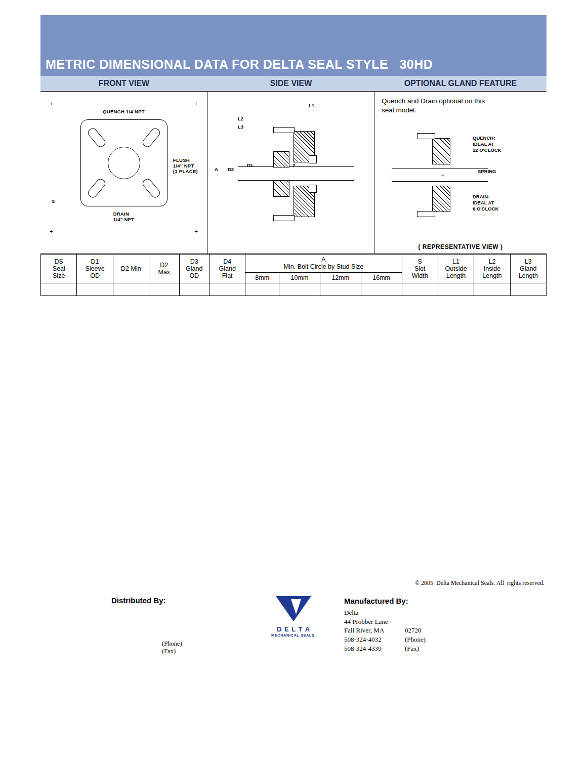METRIC DIMENSIONAL DATA FOR DELTA SEAL STYLE 30HD
FRONT VIEW
SIDE VIEW
OPTIONAL GLAND FEATURE
+ + + + QUENCH 1/4 NPT D3
FLUSH
1/4" NPT
(1 PLACE) S DRAIN
1/4" NPT
L1 L2 L3 A D2 D1 Ds 1 2 3
Quench and Drain optional on this
seal model.
+
QUENCH:
IDEAL AT
12 O'CLOCK SPRING DRAIN:
IDEAL AT
6 O'CLOCK
( REPRESENTATIVE VIEW )
| DS Seal Size | D1 Sleeve OD | D2 Min | D2 Max | D3 Gland OD | D4 Gland Flat | A Min. Bolt Circle by Stud Size | S Slot Width | L1 Outside Length | L2 Inside Length | L3 Gland Length |
| --- | --- | --- | --- | --- | --- | --- | --- | --- | --- | --- |
| 8mm | 10mm | 12mm | 16mm |
© 2005 Delta Mechanical Seals. All rights reserved.
Distributed By:
(Phone)
(Fax)
D E L T A
MECHANICAL SEALS.
Manufactured By:
Delta
44 Probber Lane
Fall River, MA 02720
508-324-4032(Phone)
508-324-4339(Fax)